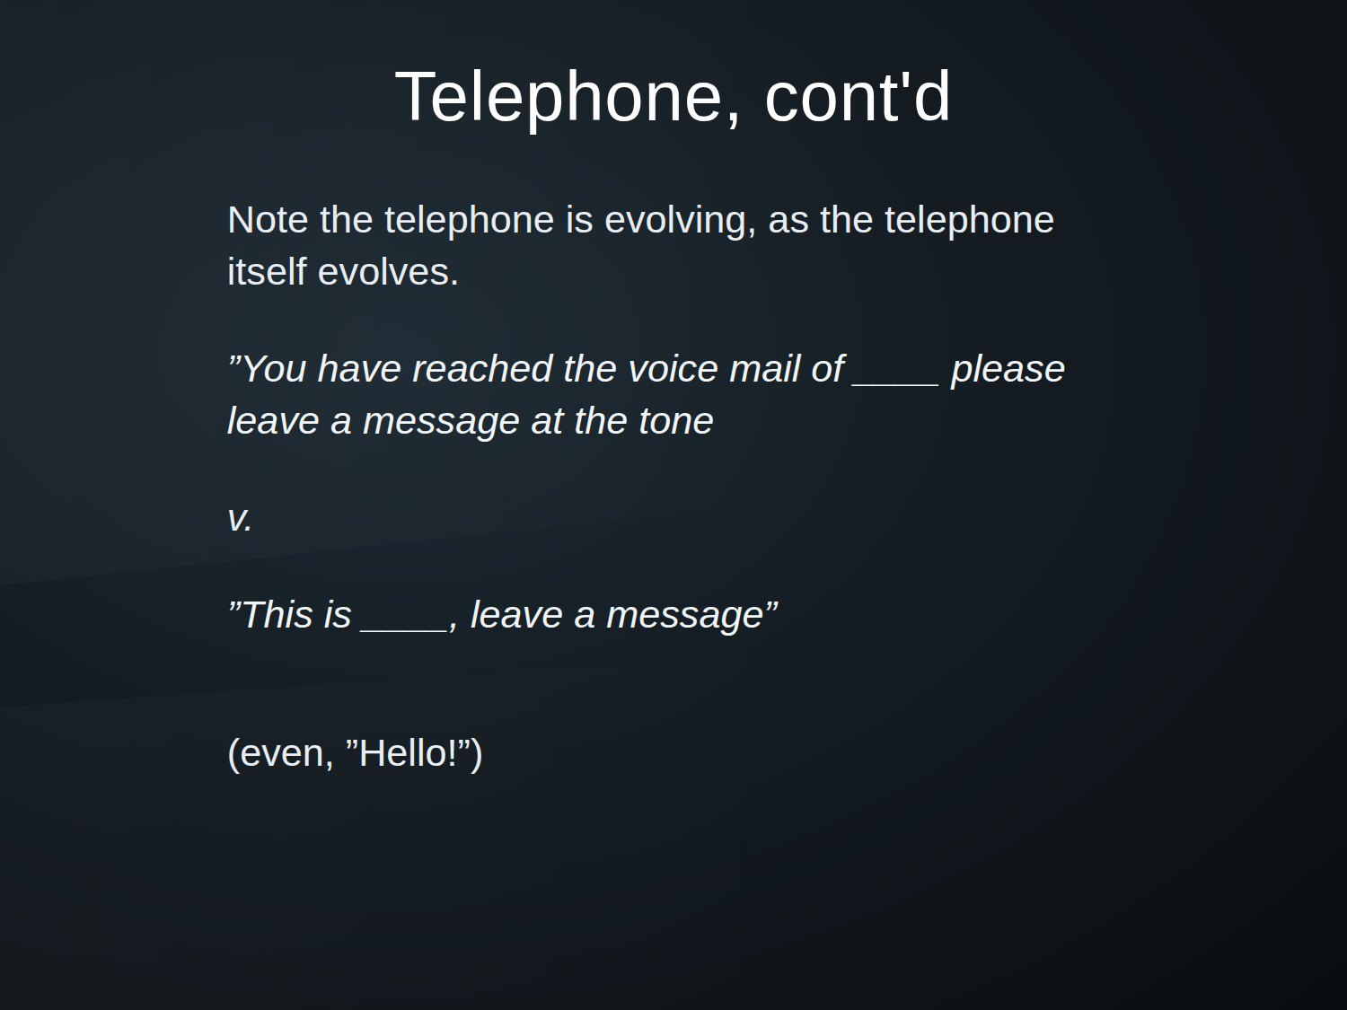Telephone, cont'd
Note the telephone is evolving, as the telephone itself evolves.
”You have reached the voice mail of ____ please leave a message at the tone
v.
”This is ____, leave a message”
(even, ”Hello!”)